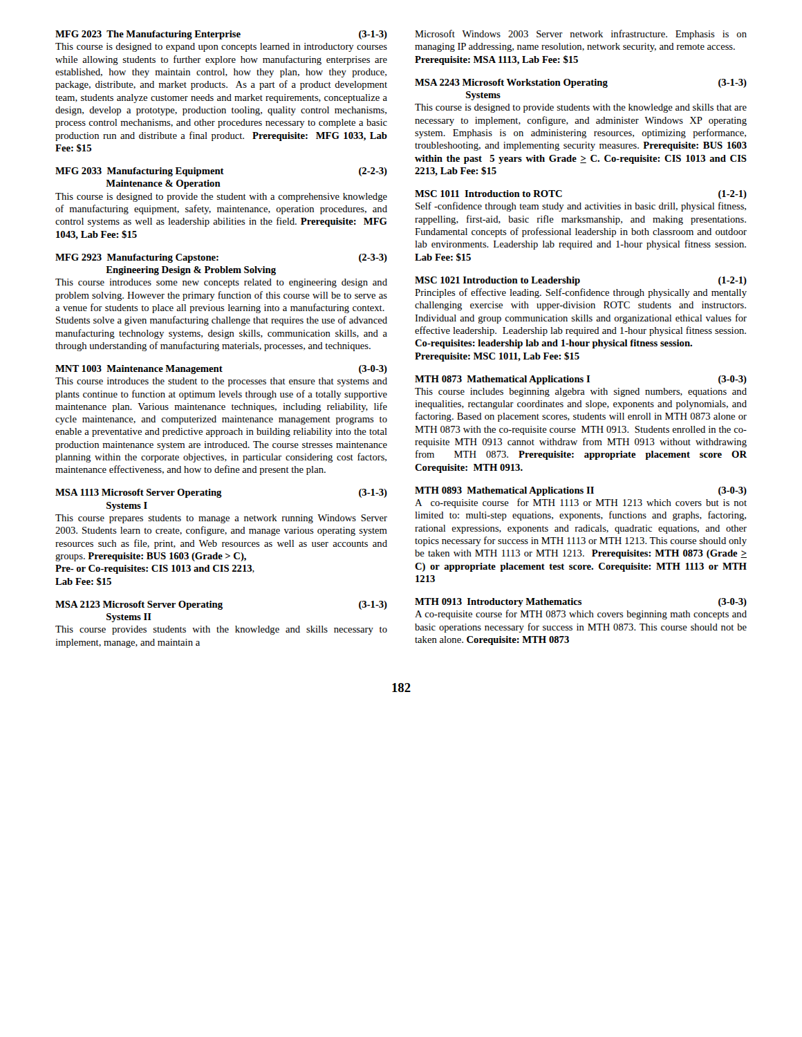MFG 2023 The Manufacturing Enterprise (3-1-3)
This course is designed to expand upon concepts learned in introductory courses while allowing students to further explore how manufacturing enterprises are established, how they maintain control, how they plan, how they produce, package, distribute, and market products. As a part of a product development team, students analyze customer needs and market requirements, conceptualize a design, develop a prototype, production tooling, quality control mechanisms, process control mechanisms, and other procedures necessary to complete a basic production run and distribute a final product. Prerequisite: MFG 1033, Lab Fee: $15
MFG 2033 Manufacturing Equipment (2-2-3)
Maintenance & Operation
This course is designed to provide the student with a comprehensive knowledge of manufacturing equipment, safety, maintenance, operation procedures, and control systems as well as leadership abilities in the field. Prerequisite: MFG 1043, Lab Fee: $15
MFG 2923 Manufacturing Capstone: (2-3-3)
Engineering Design & Problem Solving
This course introduces some new concepts related to engineering design and problem solving. However the primary function of this course will be to serve as a venue for students to place all previous learning into a manufacturing context. Students solve a given manufacturing challenge that requires the use of advanced manufacturing technology systems, design skills, communication skills, and a through understanding of manufacturing materials, processes, and techniques.
MNT 1003 Maintenance Management (3-0-3)
This course introduces the student to the processes that ensure that systems and plants continue to function at optimum levels through use of a totally supportive maintenance plan. Various maintenance techniques, including reliability, life cycle maintenance, and computerized maintenance management programs to enable a preventative and predictive approach in building reliability into the total production maintenance system are introduced. The course stresses maintenance planning within the corporate objectives, in particular considering cost factors, maintenance effectiveness, and how to define and present the plan.
MSA 1113 Microsoft Server Operating (3-1-3)
Systems I
This course prepares students to manage a network running Windows Server 2003. Students learn to create, configure, and manage various operating system resources such as file, print, and Web resources as well as user accounts and groups. Prerequisite: BUS 1603 (Grade > C),
Pre- or Co-requisites: CIS 1013 and CIS 2213,
Lab Fee: $15
MSA 2123 Microsoft Server Operating (3-1-3)
Systems II
This course provides students with the knowledge and skills necessary to implement, manage, and maintain a
Microsoft Windows 2003 Server network infrastructure. Emphasis is on managing IP addressing, name resolution, network security, and remote access.
Prerequisite: MSA 1113, Lab Fee: $15
MSA 2243 Microsoft Workstation Operating (3-1-3)
Systems
This course is designed to provide students with the knowledge and skills that are necessary to implement, configure, and administer Windows XP operating system. Emphasis is on administering resources, optimizing performance, troubleshooting, and implementing security measures. Prerequisite: BUS 1603 within the past 5 years with Grade > C. Co-requisite: CIS 1013 and CIS 2213, Lab Fee: $15
MSC 1011 Introduction to ROTC (1-2-1)
Self -confidence through team study and activities in basic drill, physical fitness, rappelling, first-aid, basic rifle marksmanship, and making presentations. Fundamental concepts of professional leadership in both classroom and outdoor lab environments. Leadership lab required and 1-hour physical fitness session. Lab Fee: $15
MSC 1021 Introduction to Leadership (1-2-1)
Principles of effective leading. Self-confidence through physically and mentally challenging exercise with upper-division ROTC students and instructors. Individual and group communication skills and organizational ethical values for effective leadership. Leadership lab required and 1-hour physical fitness session. Co-requisites: leadership lab and 1-hour physical fitness session.
Prerequisite: MSC 1011, Lab Fee: $15
MTH 0873 Mathematical Applications I (3-0-3)
This course includes beginning algebra with signed numbers, equations and inequalities, rectangular coordinates and slope, exponents and polynomials, and factoring. Based on placement scores, students will enroll in MTH 0873 alone or MTH 0873 with the co-requisite course MTH 0913. Students enrolled in the co-requisite MTH 0913 cannot withdraw from MTH 0913 without withdrawing from MTH 0873. Prerequisite: appropriate placement score OR Corequisite: MTH 0913.
MTH 0893 Mathematical Applications II (3-0-3)
A co-requisite course for MTH 1113 or MTH 1213 which covers but is not limited to: multi-step equations, exponents, functions and graphs, factoring, rational expressions, exponents and radicals, quadratic equations, and other topics necessary for success in MTH 1113 or MTH 1213. This course should only be taken with MTH 1113 or MTH 1213. Prerequisites: MTH 0873 (Grade > C) or appropriate placement test score. Corequisite: MTH 1113 or MTH 1213
MTH 0913 Introductory Mathematics (3-0-3)
A co-requisite course for MTH 0873 which covers beginning math concepts and basic operations necessary for success in MTH 0873. This course should not be taken alone. Corequisite: MTH 0873
182